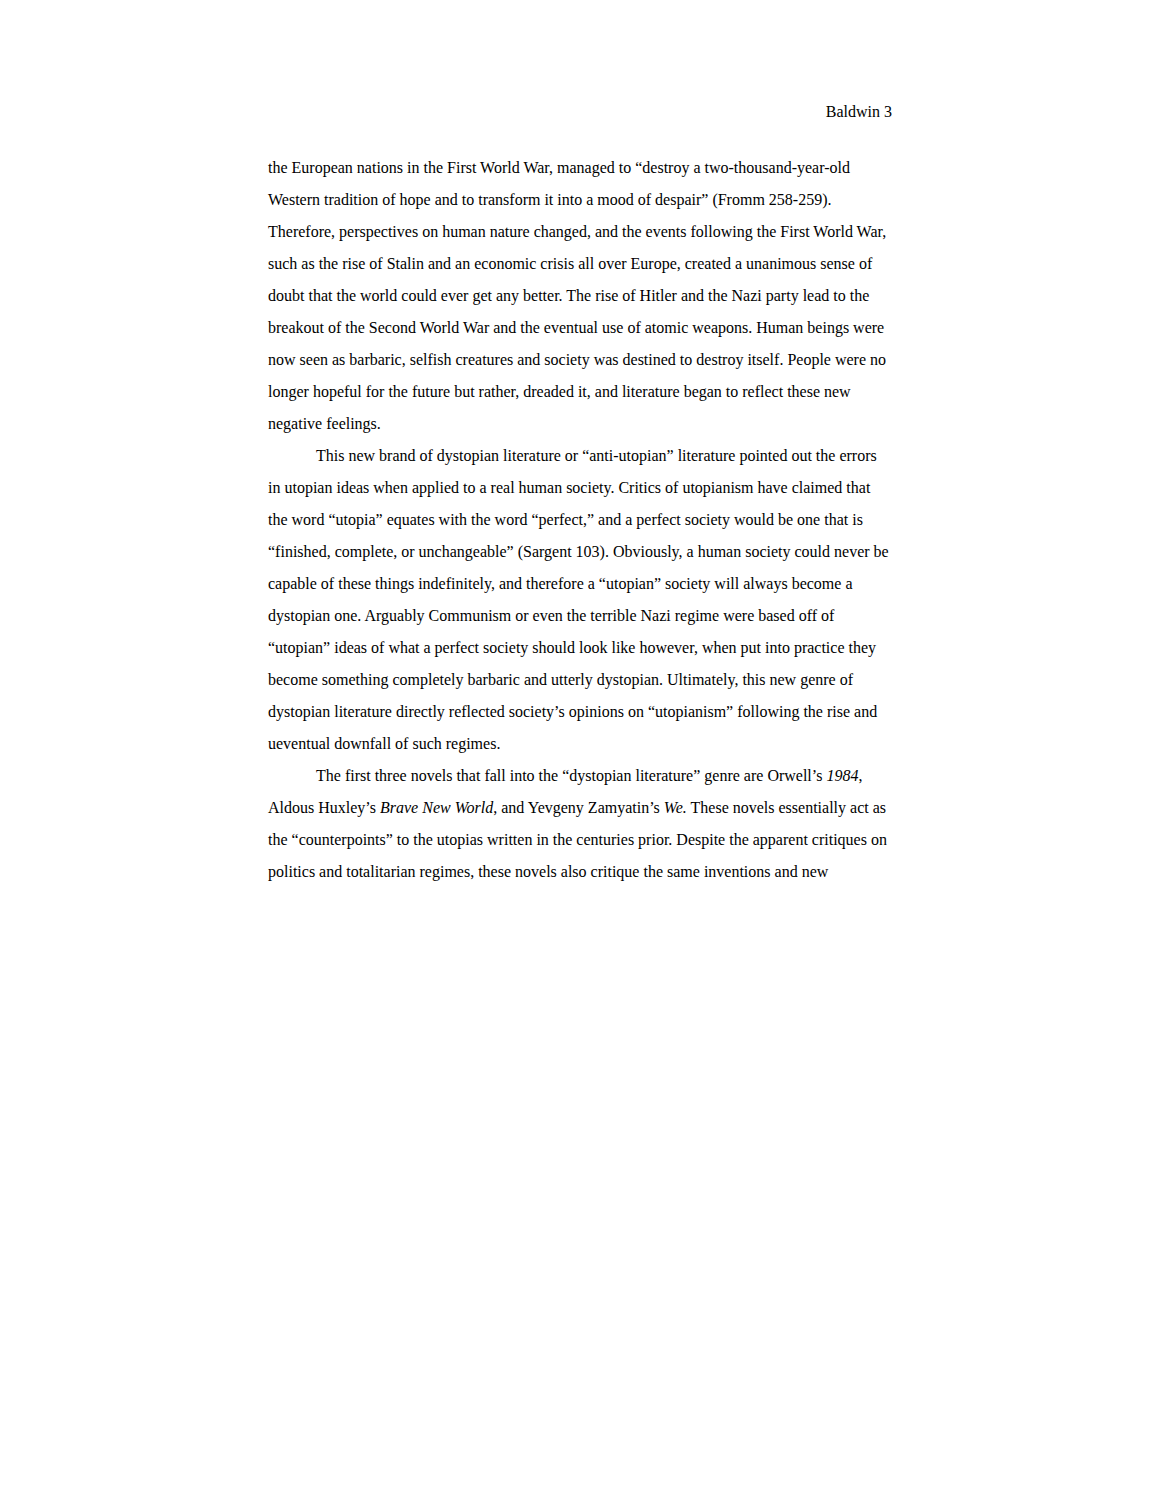Baldwin 3
the European nations in the First World War, managed to “destroy a two-thousand-year-old Western tradition of hope and to transform it into a mood of despair” (Fromm 258-259). Therefore, perspectives on human nature changed, and the events following the First World War, such as the rise of Stalin and an economic crisis all over Europe, created a unanimous sense of doubt that the world could ever get any better. The rise of Hitler and the Nazi party lead to the breakout of the Second World War and the eventual use of atomic weapons. Human beings were now seen as barbaric, selfish creatures and society was destined to destroy itself. People were no longer hopeful for the future but rather, dreaded it, and literature began to reflect these new negative feelings.
This new brand of dystopian literature or “anti-utopian” literature pointed out the errors in utopian ideas when applied to a real human society. Critics of utopianism have claimed that the word “utopia” equates with the word “perfect,” and a perfect society would be one that is “finished, complete, or unchangeable” (Sargent 103). Obviously, a human society could never be capable of these things indefinitely, and therefore a “utopian” society will always become a dystopian one. Arguably Communism or even the terrible Nazi regime were based off of “utopian” ideas of what a perfect society should look like however, when put into practice they become something completely barbaric and utterly dystopian. Ultimately, this new genre of dystopian literature directly reflected society’s opinions on “utopianism” following the rise and ueventual downfall of such regimes.
The first three novels that fall into the “dystopian literature” genre are Orwell’s 1984, Aldous Huxley’s Brave New World, and Yevgeny Zamyatin’s We. These novels essentially act as the “counterpoints” to the utopias written in the centuries prior. Despite the apparent critiques on politics and totalitarian regimes, these novels also critique the same inventions and new